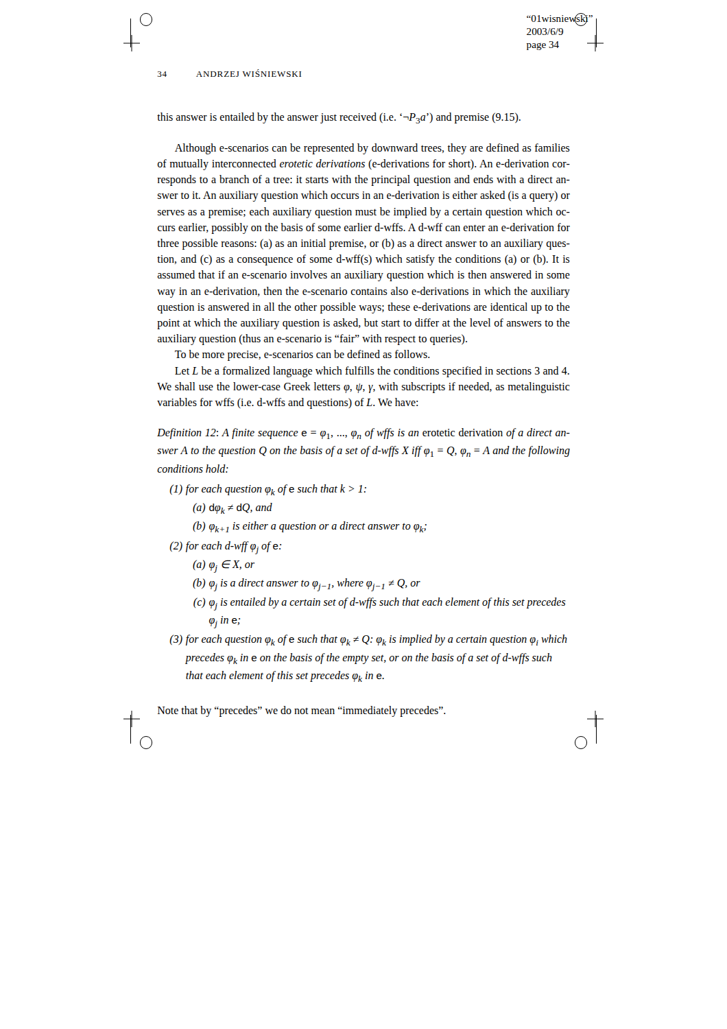“01wisniewski”
2003/6/9
page 34
34 ANDRZEJ WIŚNIEWSKI
this answer is entailed by the answer just received (i.e. ‘¬P3a’) and premise (9.15).
Although e-scenarios can be represented by downward trees, they are defined as families of mutually interconnected erotetic derivations (e-derivations for short). An e-derivation corresponds to a branch of a tree: it starts with the principal question and ends with a direct answer to it. An auxiliary question which occurs in an e-derivation is either asked (is a query) or serves as a premise; each auxiliary question must be implied by a certain question which occurs earlier, possibly on the basis of some earlier d-wffs. A d-wff can enter an e-derivation for three possible reasons: (a) as an initial premise, or (b) as a direct answer to an auxiliary question, and (c) as a consequence of some d-wff(s) which satisfy the conditions (a) or (b). It is assumed that if an e-scenario involves an auxiliary question which is then answered in some way in an e-derivation, then the e-scenario contains also e-derivations in which the auxiliary question is answered in all the other possible ways; these e-derivations are identical up to the point at which the auxiliary question is asked, but start to differ at the level of answers to the auxiliary question (thus an e-scenario is “fair” with respect to queries).
To be more precise, e-scenarios can be defined as follows.
Let L be a formalized language which fulfills the conditions specified in sections 3 and 4. We shall use the lower-case Greek letters φ, ψ, γ, with subscripts if needed, as metalinguistic variables for wffs (i.e. d-wffs and questions) of L. We have:
Definition 12: A finite sequence e = φ1, ..., φn of wffs is an erotetic derivation of a direct answer A to the question Q on the basis of a set of d-wffs X iff φ1 = Q, φn = A and the following conditions hold:
(1) for each question φk of e such that k > 1:
(a) dφk ≠ dQ, and
(b) φk+1 is either a question or a direct answer to φk;
(2) for each d-wff φj of e:
(a) φj ∈ X, or
(b) φj is a direct answer to φj−1, where φj−1 ≠ Q, or
(c) φj is entailed by a certain set of d-wffs such that each element of this set precedes φj in e;
(3) for each question φk of e such that φk ≠ Q: φk is implied by a certain question φi which precedes φk in e on the basis of the empty set, or on the basis of a set of d-wffs such that each element of this set precedes φk in e.
Note that by “precedes” we do not mean “immediately precedes”.